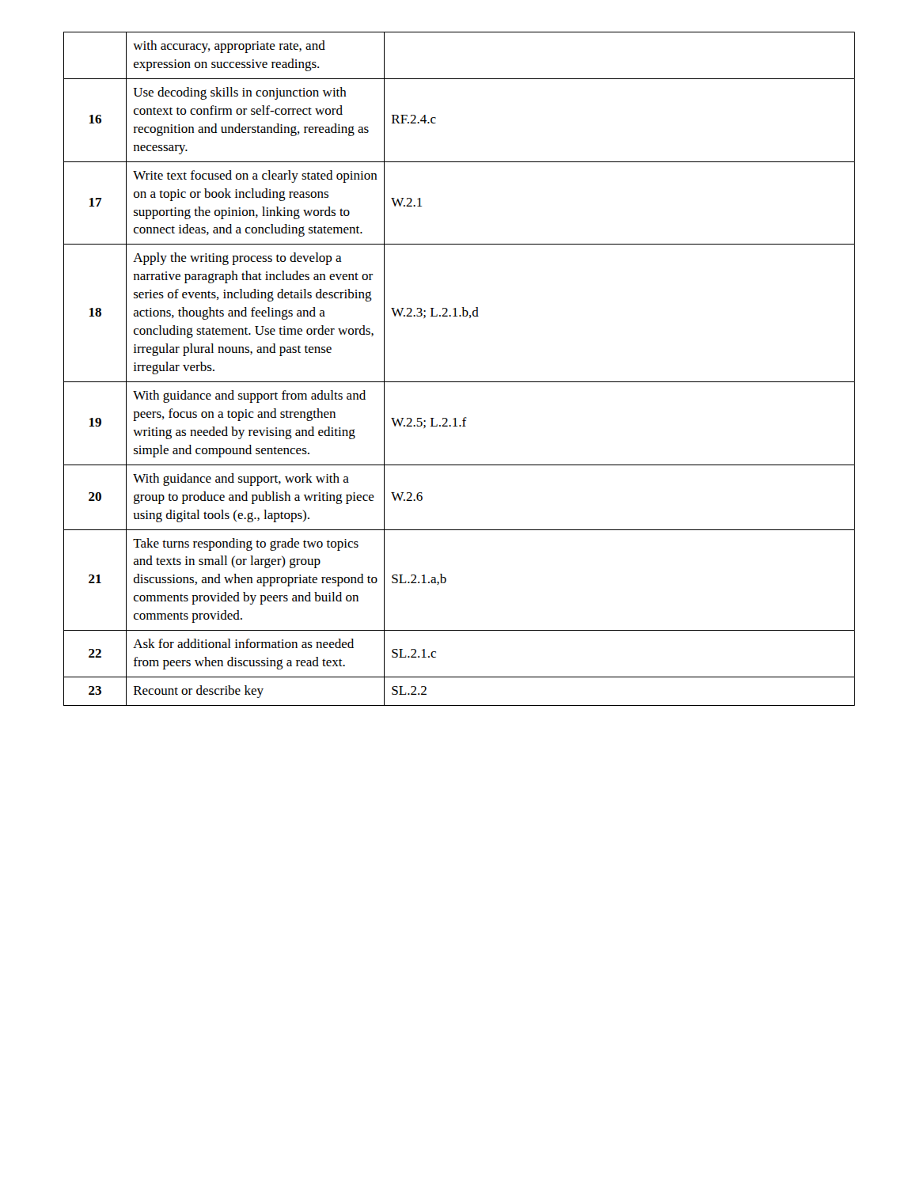| | with accuracy, appropriate rate, and expression on successive readings. | |
| 16 | Use decoding skills in conjunction with context to confirm or self-correct word recognition and understanding, rereading as necessary. | RF.2.4.c |
| 17 | Write text focused on a clearly stated opinion on a topic or book including reasons supporting the opinion, linking words to connect ideas, and a concluding statement. | W.2.1 |
| 18 | Apply the writing process to develop a narrative paragraph that includes an event or series of events, including details describing actions, thoughts and feelings and a concluding statement. Use time order words, irregular plural nouns, and past tense irregular verbs. | W.2.3; L.2.1.b,d |
| 19 | With guidance and support from adults and peers, focus on a topic and strengthen writing as needed by revising and editing simple and compound sentences. | W.2.5; L.2.1.f |
| 20 | With guidance and support, work with a group to produce and publish a writing piece using digital tools (e.g., laptops). | W.2.6 |
| 21 | Take turns responding to grade two topics and texts in small (or larger) group discussions, and when appropriate respond to comments provided by peers and build on comments provided. | SL.2.1.a,b |
| 22 | Ask for additional information as needed from peers when discussing a read text. | SL.2.1.c |
| 23 | Recount or describe key | SL.2.2 |